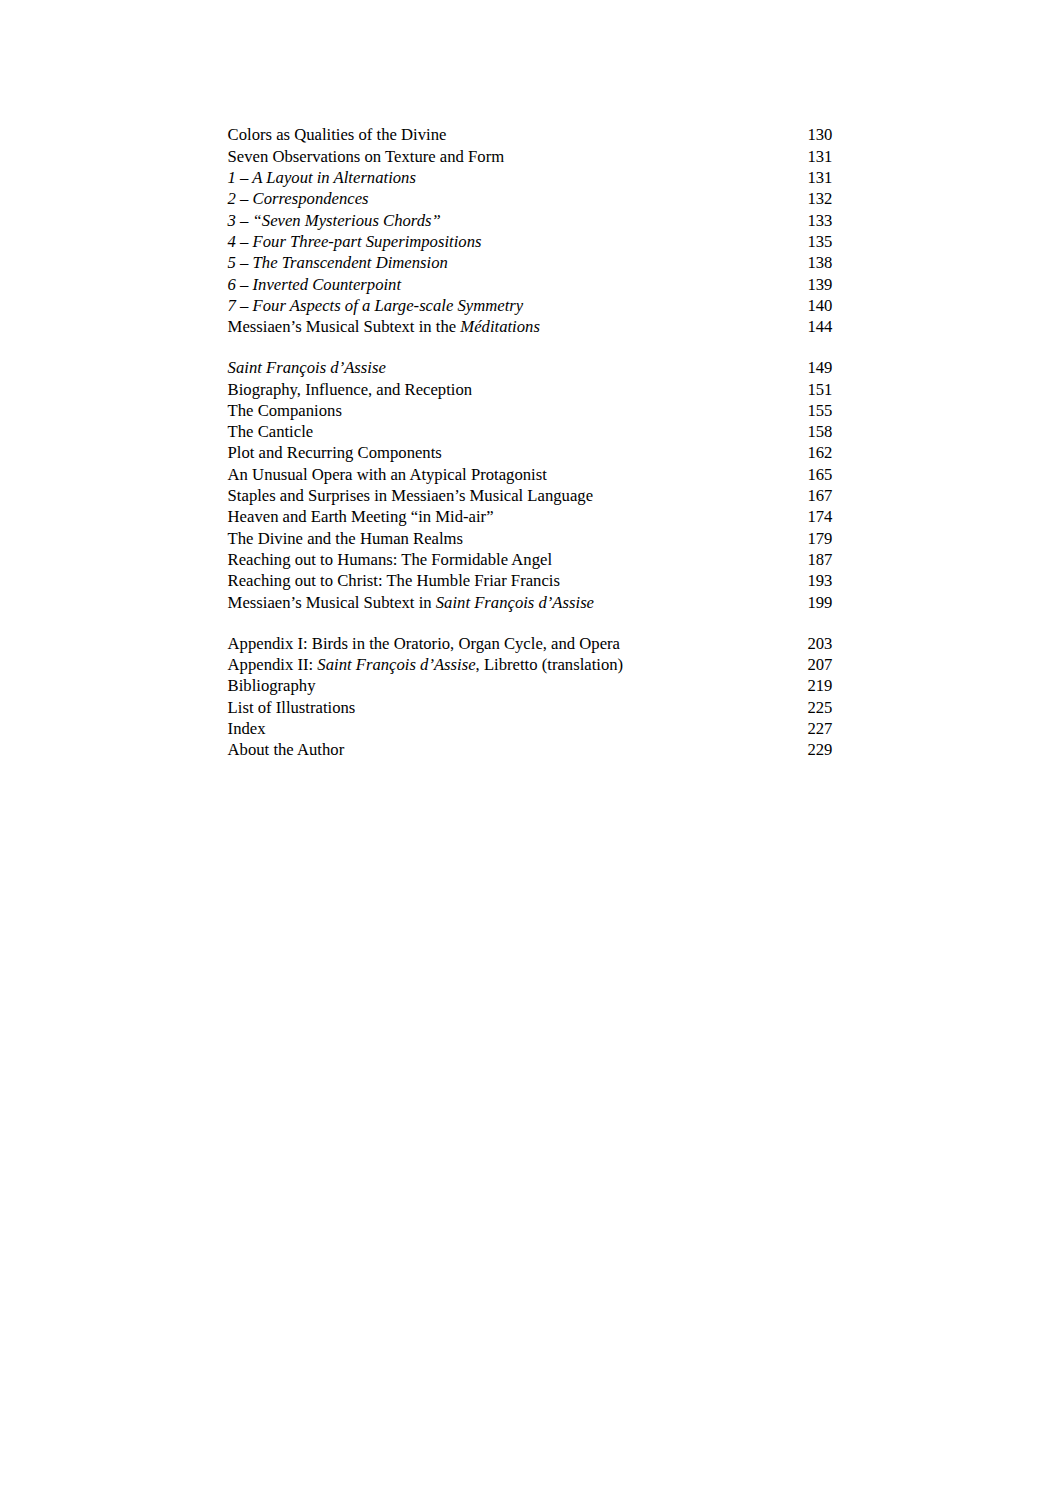| Colors as Qualities of the Divine | 130 |
| Seven Observations on Texture and Form | 131 |
| 1 – A Layout in Alternations | 131 |
| 2 – Correspondences | 132 |
| 3 – “Seven Mysterious Chords” | 133 |
| 4 – Four Three-part Superimpositions | 135 |
| 5 – The Transcendent Dimension | 138 |
| 6 – Inverted Counterpoint | 139 |
| 7 – Four Aspects of a Large-scale Symmetry | 140 |
| Messiaen’s Musical Subtext in the Méditations | 144 |
| Saint François d’Assise | 149 |
| Biography, Influence, and Reception | 151 |
| The Companions | 155 |
| The Canticle | 158 |
| Plot and Recurring Components | 162 |
| An Unusual Opera with an Atypical Protagonist | 165 |
| Staples and Surprises in Messiaen’s Musical Language | 167 |
| Heaven and Earth Meeting “in Mid-air” | 174 |
| The Divine and the Human Realms | 179 |
| Reaching out to Humans: The Formidable Angel | 187 |
| Reaching out to Christ: The Humble Friar Francis | 193 |
| Messiaen’s Musical Subtext in Saint François d’Assise | 199 |
| Appendix I: Birds in the Oratorio, Organ Cycle, and Opera | 203 |
| Appendix II: Saint François d’Assise , Libretto (translation) | 207 |
| Bibliography | 219 |
| List of Illustrations | 225 |
| Index | 227 |
| About the Author | 229 |